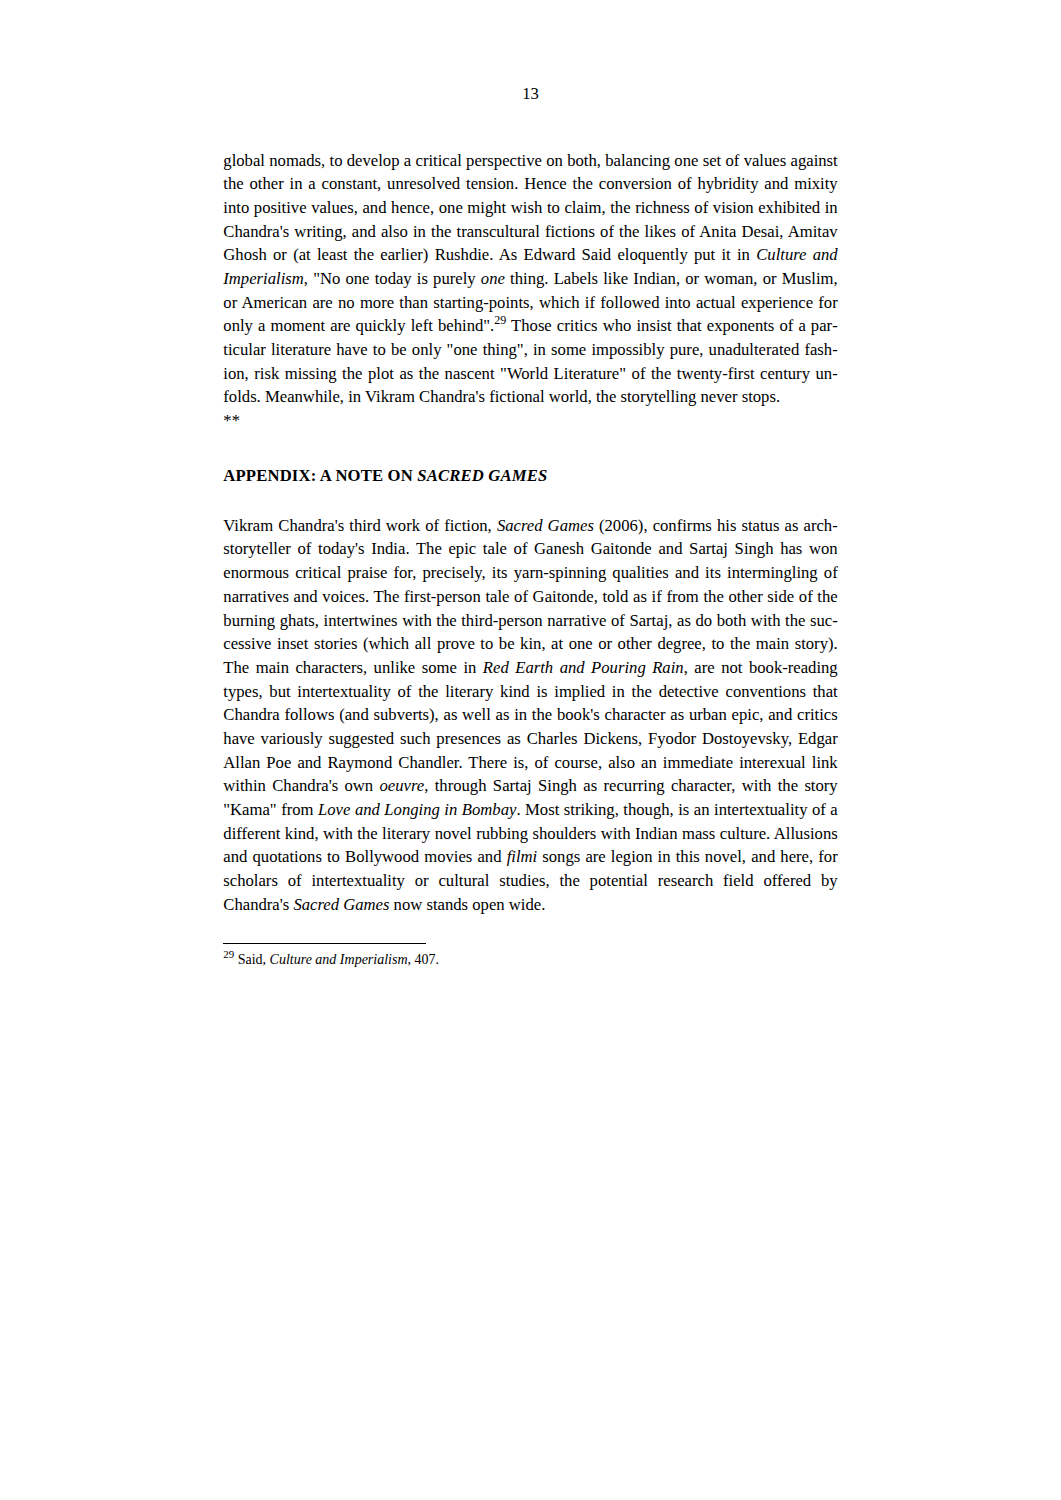13
global nomads, to develop a critical perspective on both, balancing one set of values against the other in a constant, unresolved tension. Hence the conversion of hybridity and mixity into positive values, and hence, one might wish to claim, the richness of vision exhibited in Chandra's writing, and also in the transcultural fictions of the likes of Anita Desai, Amitav Ghosh or (at least the earlier) Rushdie. As Edward Said eloquently put it in Culture and Imperialism, "No one today is purely one thing. Labels like Indian, or woman, or Muslim, or American are no more than starting-points, which if followed into actual experience for only a moment are quickly left behind".29 Those critics who insist that exponents of a particular literature have to be only "one thing", in some impossibly pure, unadulterated fashion, risk missing the plot as the nascent "World Literature" of the twenty-first century unfolds. Meanwhile, in Vikram Chandra's fictional world, the storytelling never stops.
**
APPENDIX: A NOTE ON SACRED GAMES
Vikram Chandra's third work of fiction, Sacred Games (2006), confirms his status as arch-storyteller of today's India. The epic tale of Ganesh Gaitonde and Sartaj Singh has won enormous critical praise for, precisely, its yarn-spinning qualities and its intermingling of narratives and voices. The first-person tale of Gaitonde, told as if from the other side of the burning ghats, intertwines with the third-person narrative of Sartaj, as do both with the successive inset stories (which all prove to be kin, at one or other degree, to the main story). The main characters, unlike some in Red Earth and Pouring Rain, are not book-reading types, but intertextuality of the literary kind is implied in the detective conventions that Chandra follows (and subverts), as well as in the book's character as urban epic, and critics have variously suggested such presences as Charles Dickens, Fyodor Dostoyevsky, Edgar Allan Poe and Raymond Chandler. There is, of course, also an immediate interexual link within Chandra's own oeuvre, through Sartaj Singh as recurring character, with the story "Kama" from Love and Longing in Bombay. Most striking, though, is an intertextuality of a different kind, with the literary novel rubbing shoulders with Indian mass culture. Allusions and quotations to Bollywood movies and filmi songs are legion in this novel, and here, for scholars of intertextuality or cultural studies, the potential research field offered by Chandra's Sacred Games now stands open wide.
29 Said, Culture and Imperialism, 407.